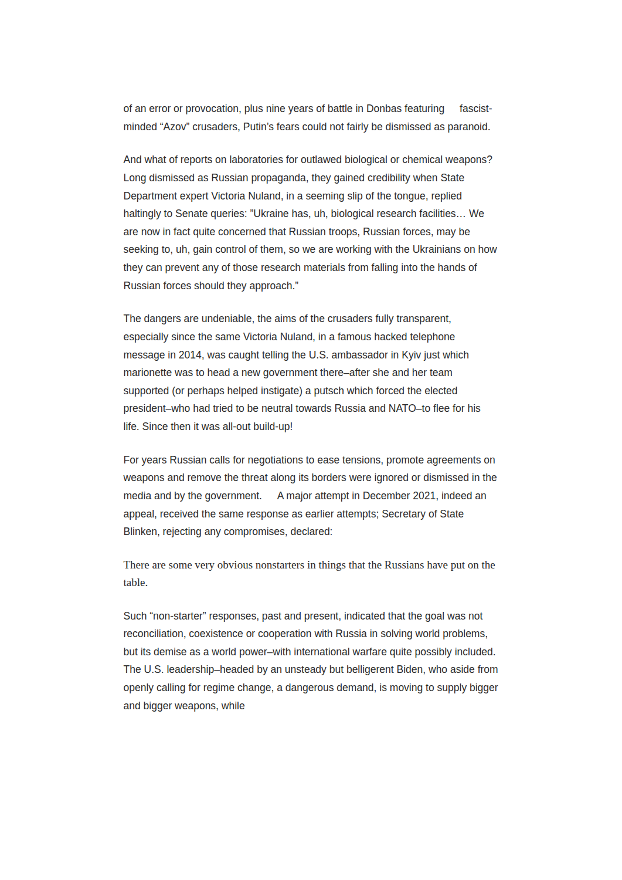of an error or provocation, plus nine years of battle in Donbas featuring fascist-minded “Azov” crusaders, Putin’s fears could not fairly be dismissed as paranoid.
And what of reports on laboratories for outlawed biological or chemical weapons? Long dismissed as Russian propaganda, they gained credibility when State Department expert Victoria Nuland, in a seeming slip of the tongue, replied haltingly to Senate queries: ”Ukraine has, uh, biological research facilities… We are now in fact quite concerned that Russian troops, Russian forces, may be seeking to, uh, gain control of them, so we are working with the Ukrainians on how they can prevent any of those research materials from falling into the hands of Russian forces should they approach.”
The dangers are undeniable, the aims of the crusaders fully transparent, especially since the same Victoria Nuland, in a famous hacked telephone message in 2014, was caught telling the U.S. ambassador in Kyiv just which marionette was to head a new government there–after she and her team supported (or perhaps helped instigate) a putsch which forced the elected president–who had tried to be neutral towards Russia and NATO–to flee for his life. Since then it was all-out build-up!
For years Russian calls for negotiations to ease tensions, promote agreements on weapons and remove the threat along its borders were ignored or dismissed in the media and by the government. A major attempt in December 2021, indeed an appeal, received the same response as earlier attempts; Secretary of State Blinken, rejecting any compromises, declared:
There are some very obvious nonstarters in things that the Russians have put on the table.
Such “non-starter” responses, past and present, indicated that the goal was not reconciliation, coexistence or cooperation with Russia in solving world problems, but its demise as a world power–with international warfare quite possibly included. The U.S. leadership–headed by an unsteady but belligerent Biden, who aside from openly calling for regime change, a dangerous demand, is moving to supply bigger and bigger weapons, while